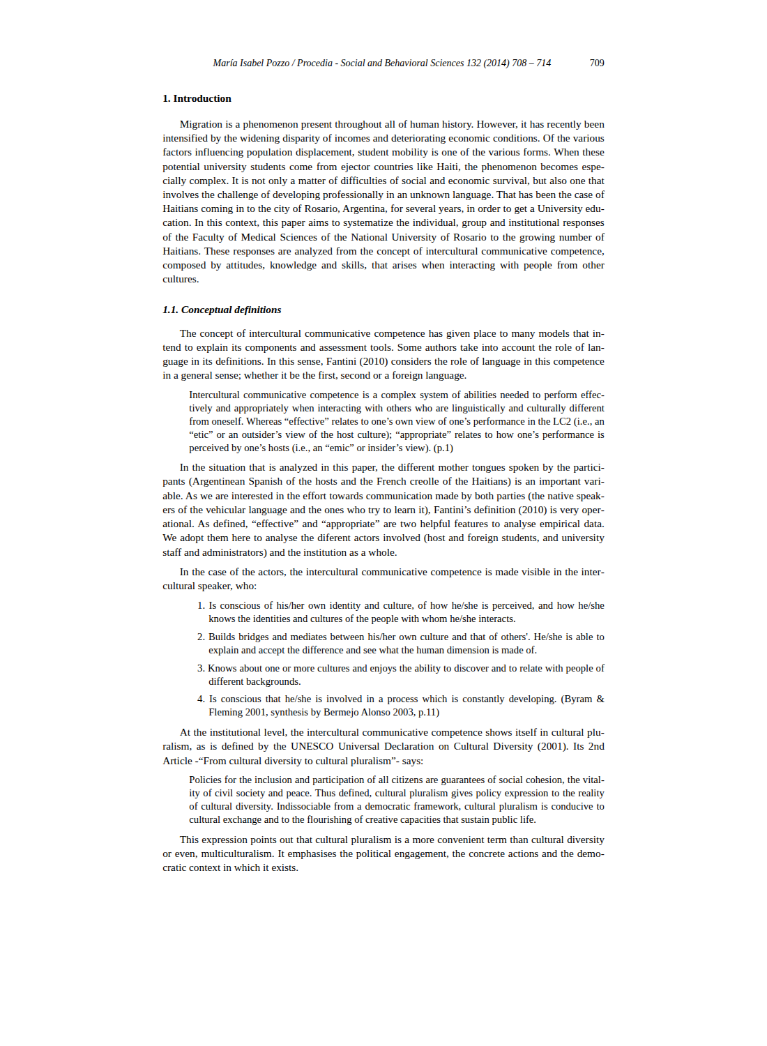María Isabel Pozzo / Procedia - Social and Behavioral Sciences 132 (2014) 708 – 714
709
1. Introduction
Migration is a phenomenon present throughout all of human history. However, it has recently been intensified by the widening disparity of incomes and deteriorating economic conditions. Of the various factors influencing population displacement, student mobility is one of the various forms. When these potential university students come from ejector countries like Haiti, the phenomenon becomes especially complex. It is not only a matter of difficulties of social and economic survival, but also one that involves the challenge of developing professionally in an unknown language. That has been the case of Haitians coming in to the city of Rosario, Argentina, for several years, in order to get a University education. In this context, this paper aims to systematize the individual, group and institutional responses of the Faculty of Medical Sciences of the National University of Rosario to the growing number of Haitians. These responses are analyzed from the concept of intercultural communicative competence, composed by attitudes, knowledge and skills, that arises when interacting with people from other cultures.
1.1. Conceptual definitions
The concept of intercultural communicative competence has given place to many models that intend to explain its components and assessment tools. Some authors take into account the role of language in its definitions. In this sense, Fantini (2010) considers the role of language in this competence in a general sense; whether it be the first, second or a foreign language.
Intercultural communicative competence is a complex system of abilities needed to perform effectively and appropriately when interacting with others who are linguistically and culturally different from oneself. Whereas “effective” relates to one’s own view of one’s performance in the LC2 (i.e., an “etic” or an outsider’s view of the host culture); “appropriate” relates to how one’s performance is perceived by one’s hosts (i.e., an “emic” or insider’s view). (p.1)
In the situation that is analyzed in this paper, the different mother tongues spoken by the participants (Argentinean Spanish of the hosts and the French creolle of the Haitians) is an important variable. As we are interested in the effort towards communication made by both parties (the native speakers of the vehicular language and the ones who try to learn it), Fantini’s definition (2010) is very operational. As defined, “effective” and “appropriate” are two helpful features to analyse empirical data. We adopt them here to analyse the diferent actors involved (host and foreign students, and university staff and administrators) and the institution as a whole.
In the case of the actors, the intercultural communicative competence is made visible in the intercultural speaker, who:
1. Is conscious of his/her own identity and culture, of how he/she is perceived, and how he/she knows the identities and cultures of the people with whom he/she interacts.
2. Builds bridges and mediates between his/her own culture and that of others'. He/she is able to explain and accept the difference and see what the human dimension is made of.
3. Knows about one or more cultures and enjoys the ability to discover and to relate with people of different backgrounds.
4. Is conscious that he/she is involved in a process which is constantly developing. (Byram & Fleming 2001, synthesis by Bermejo Alonso 2003, p.11)
At the institutional level, the intercultural communicative competence shows itself in cultural pluralism, as is defined by the UNESCO Universal Declaration on Cultural Diversity (2001). Its 2nd Article -“From cultural diversity to cultural pluralism”- says:
Policies for the inclusion and participation of all citizens are guarantees of social cohesion, the vitality of civil society and peace. Thus defined, cultural pluralism gives policy expression to the reality of cultural diversity. Indissociable from a democratic framework, cultural pluralism is conducive to cultural exchange and to the flourishing of creative capacities that sustain public life.
This expression points out that cultural pluralism is a more convenient term than cultural diversity or even, multiculturalism. It emphasises the political engagement, the concrete actions and the democratic context in which it exists.